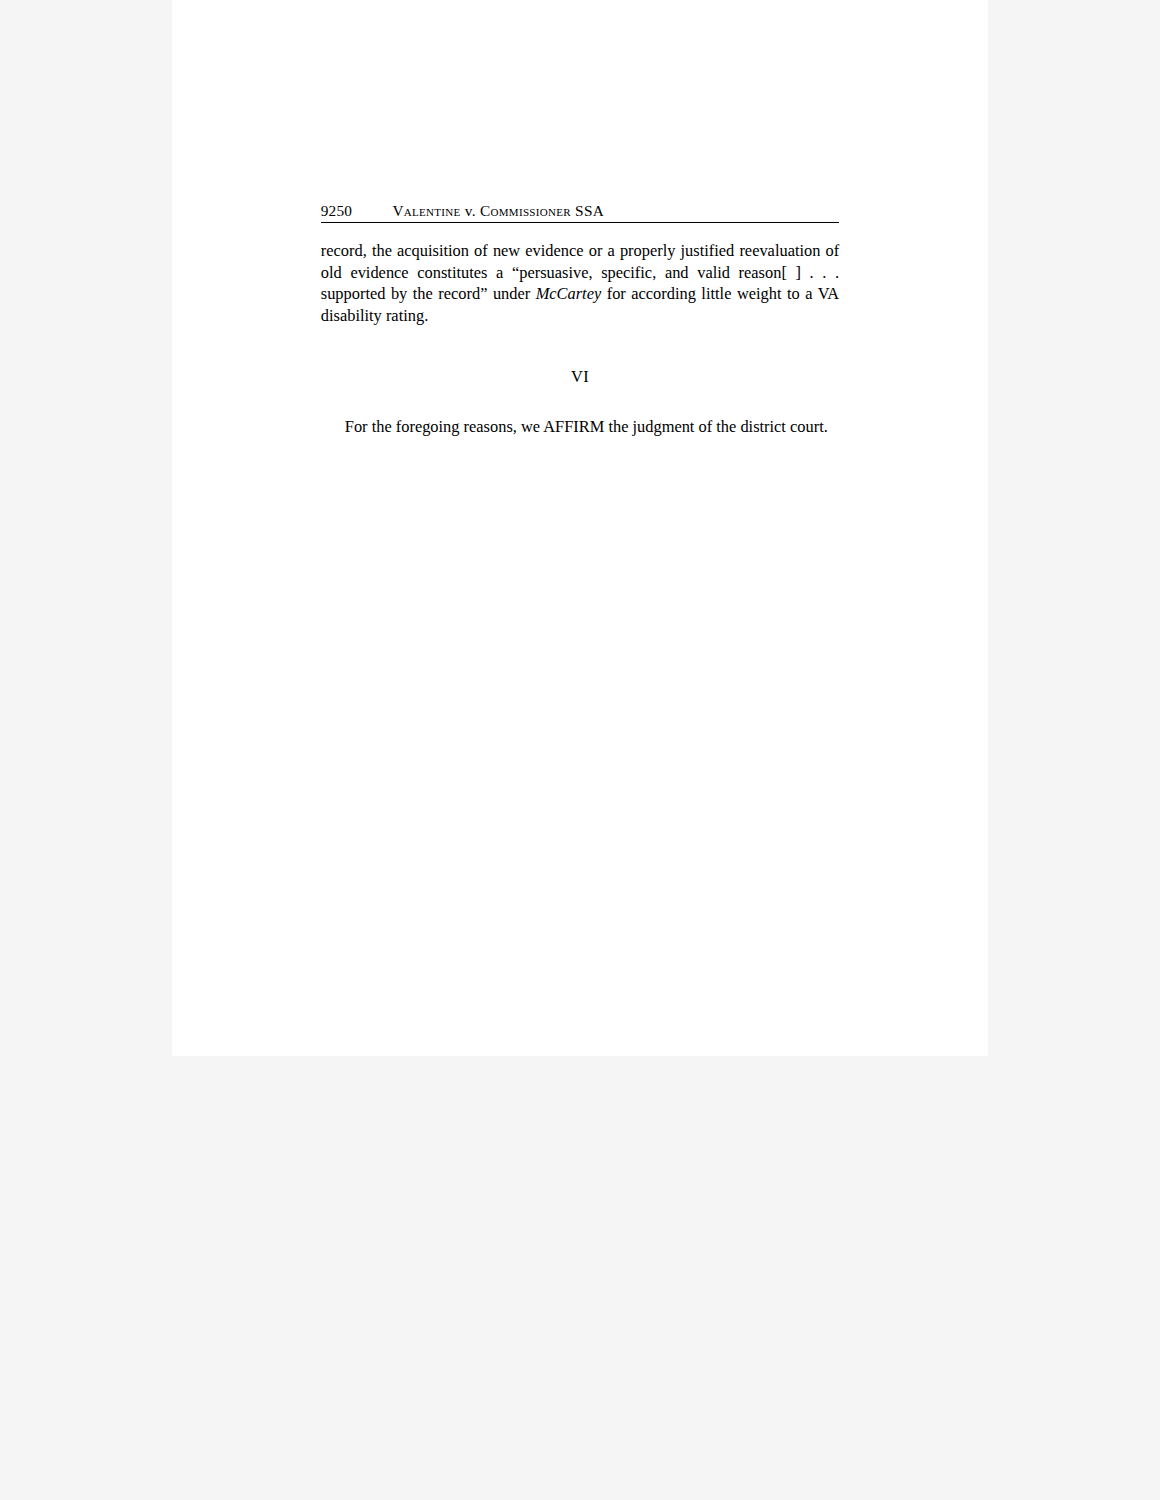9250 Valentine v. Commissioner SSA
record, the acquisition of new evidence or a properly justified reevaluation of old evidence constitutes a “persuasive, specific, and valid reason[ ] . . . supported by the record” under McCartey for according little weight to a VA disability rating.
VI
For the foregoing reasons, we AFFIRM the judgment of the district court.